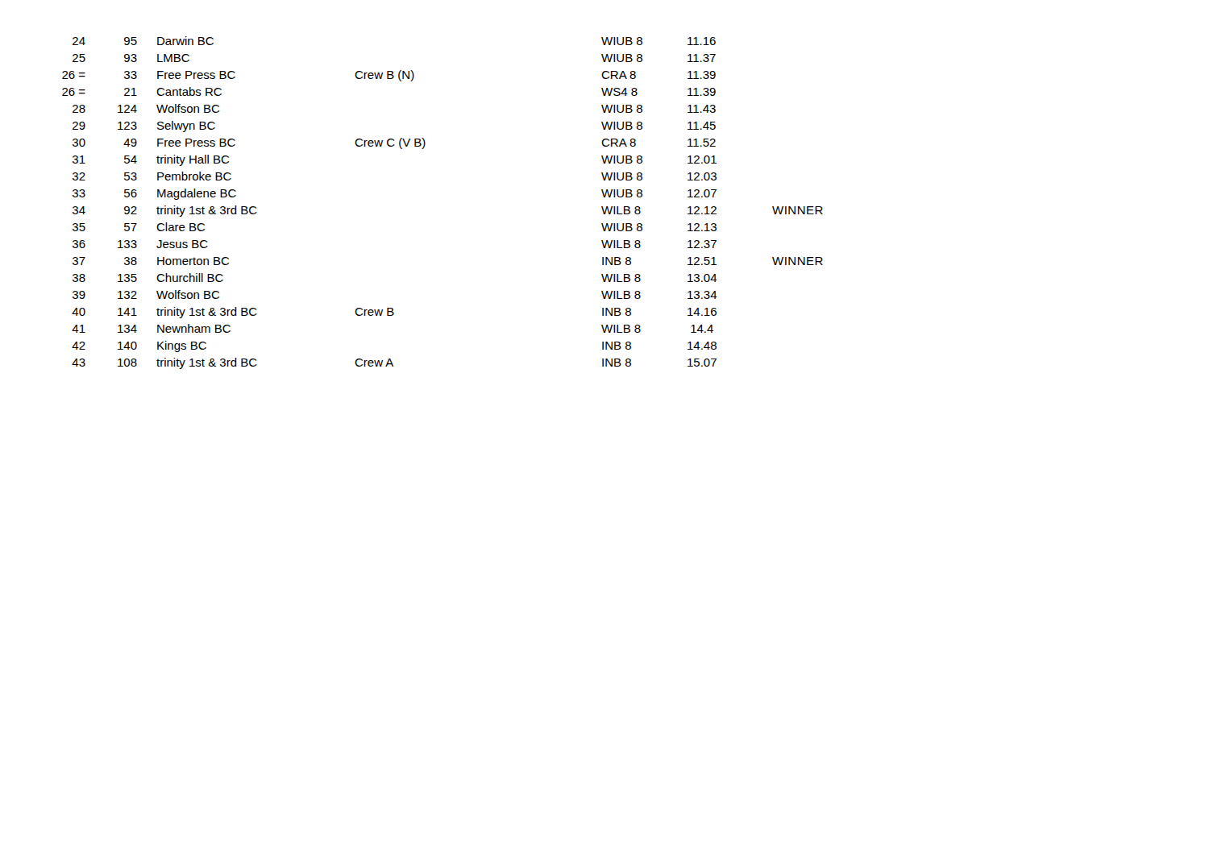| 24 | 95 | Darwin BC | | WIUB 8 | 11.16 | |
| 25 | 93 | LMBC | | WIUB 8 | 11.37 | |
| 26 = | 33 | Free Press BC | Crew B (N) | CRA 8 | 11.39 | |
| 26 = | 21 | Cantabs RC | | WS4 8 | 11.39 | |
| 28 | 124 | Wolfson BC | | WIUB 8 | 11.43 | |
| 29 | 123 | Selwyn BC | | WIUB 8 | 11.45 | |
| 30 | 49 | Free Press BC | Crew C (V B) | CRA 8 | 11.52 | |
| 31 | 54 | trinity Hall BC | | WIUB 8 | 12.01 | |
| 32 | 53 | Pembroke BC | | WIUB 8 | 12.03 | |
| 33 | 56 | Magdalene BC | | WIUB 8 | 12.07 | |
| 34 | 92 | trinity 1st & 3rd BC | | WILB 8 | 12.12 | WINNER |
| 35 | 57 | Clare BC | | WIUB 8 | 12.13 | |
| 36 | 133 | Jesus BC | | WILB 8 | 12.37 | |
| 37 | 38 | Homerton BC | | INB 8 | 12.51 | WINNER |
| 38 | 135 | Churchill BC | | WILB 8 | 13.04 | |
| 39 | 132 | Wolfson BC | | WILB 8 | 13.34 | |
| 40 | 141 | trinity 1st & 3rd BC | Crew B | INB 8 | 14.16 | |
| 41 | 134 | Newnham BC | | WILB 8 | 14.4 | |
| 42 | 140 | Kings BC | | INB 8 | 14.48 | |
| 43 | 108 | trinity 1st & 3rd BC | Crew A | INB 8 | 15.07 | |